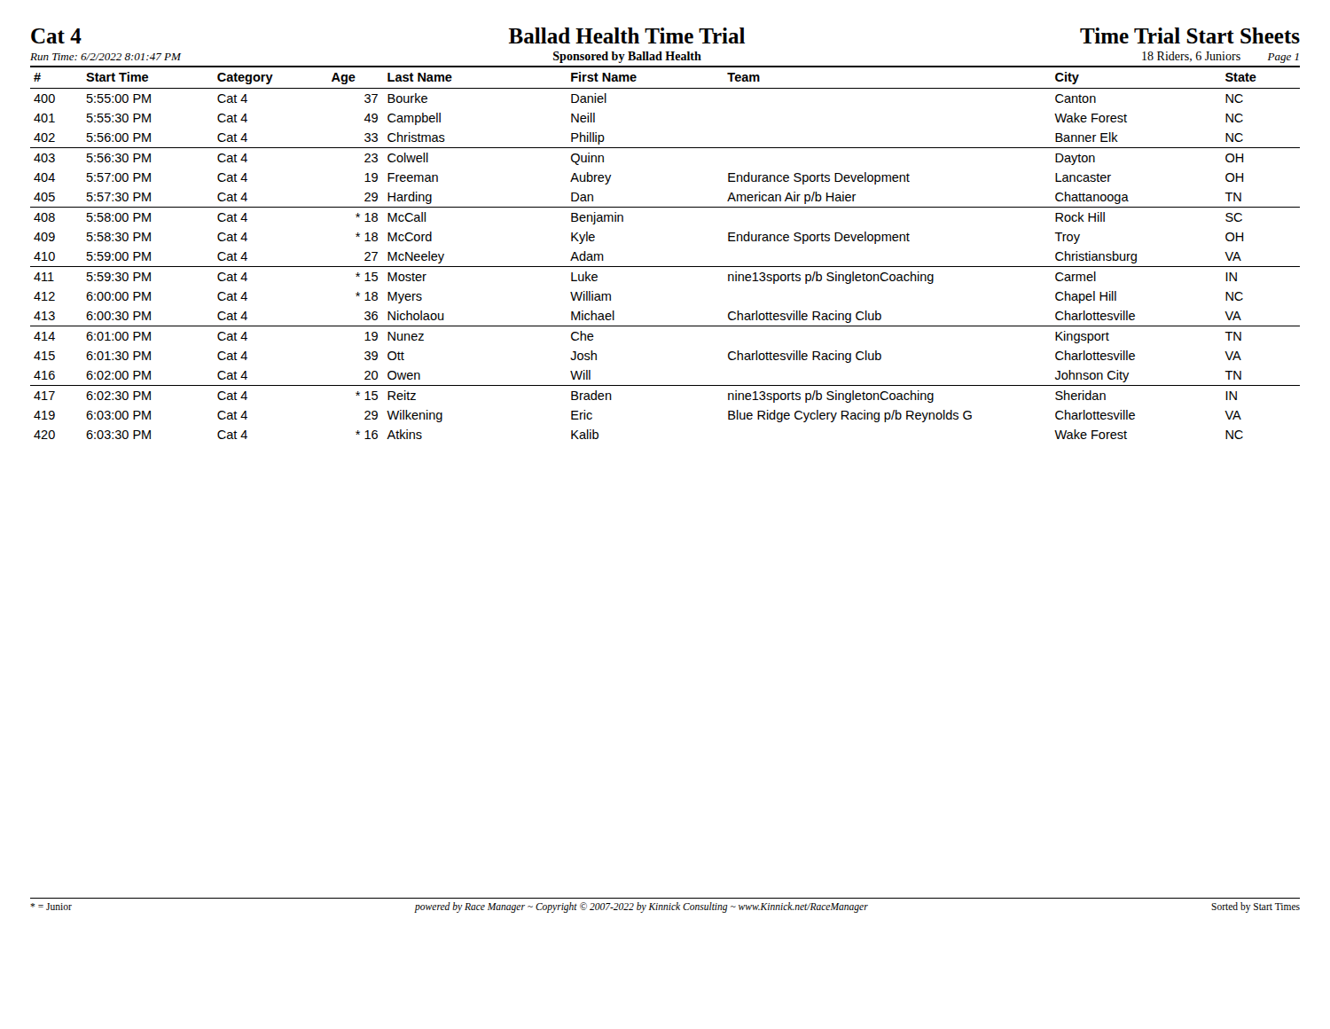Cat 4
Run Time: 6/2/2022 8:01:47 PM
Ballad Health Time Trial
Sponsored by Ballad Health
Time Trial Start Sheets
18 Riders, 6 Juniors Page 1
| # | Start Time | Category | Age | Last Name | First Name | Team | City | State |
| --- | --- | --- | --- | --- | --- | --- | --- | --- |
| 400 | 5:55:00 PM | Cat 4 | 37 | Bourke | Daniel | | Canton | NC |
| 401 | 5:55:30 PM | Cat 4 | 49 | Campbell | Neill | | Wake Forest | NC |
| 402 | 5:56:00 PM | Cat 4 | 33 | Christmas | Phillip | | Banner Elk | NC |
| 403 | 5:56:30 PM | Cat 4 | 23 | Colwell | Quinn | | Dayton | OH |
| 404 | 5:57:00 PM | Cat 4 | 19 | Freeman | Aubrey | Endurance Sports Development | Lancaster | OH |
| 405 | 5:57:30 PM | Cat 4 | 29 | Harding | Dan | American Air p/b Haier | Chattanooga | TN |
| 408 | 5:58:00 PM | Cat 4 | * 18 | McCall | Benjamin | | Rock Hill | SC |
| 409 | 5:58:30 PM | Cat 4 | * 18 | McCord | Kyle | Endurance Sports Development | Troy | OH |
| 410 | 5:59:00 PM | Cat 4 | 27 | McNeeley | Adam | | Christiansburg | VA |
| 411 | 5:59:30 PM | Cat 4 | * 15 | Moster | Luke | nine13sports p/b SingletonCoaching | Carmel | IN |
| 412 | 6:00:00 PM | Cat 4 | * 18 | Myers | William | | Chapel Hill | NC |
| 413 | 6:00:30 PM | Cat 4 | 36 | Nicholaou | Michael | Charlottesville Racing Club | Charlottesville | VA |
| 414 | 6:01:00 PM | Cat 4 | 19 | Nunez | Che | | Kingsport | TN |
| 415 | 6:01:30 PM | Cat 4 | 39 | Ott | Josh | Charlottesville Racing Club | Charlottesville | VA |
| 416 | 6:02:00 PM | Cat 4 | 20 | Owen | Will | | Johnson City | TN |
| 417 | 6:02:30 PM | Cat 4 | * 15 | Reitz | Braden | nine13sports p/b SingletonCoaching | Sheridan | IN |
| 419 | 6:03:00 PM | Cat 4 | 29 | Wilkening | Eric | Blue Ridge Cyclery Racing p/b Reynolds G | Charlottesville | VA |
| 420 | 6:03:30 PM | Cat 4 | * 16 | Atkins | Kalib | | Wake Forest | NC |
* = Junior
powered by Race Manager ~ Copyright © 2007-2022 by Kinnick Consulting ~ www.Kinnick.net/RaceManager
Sorted by Start Times